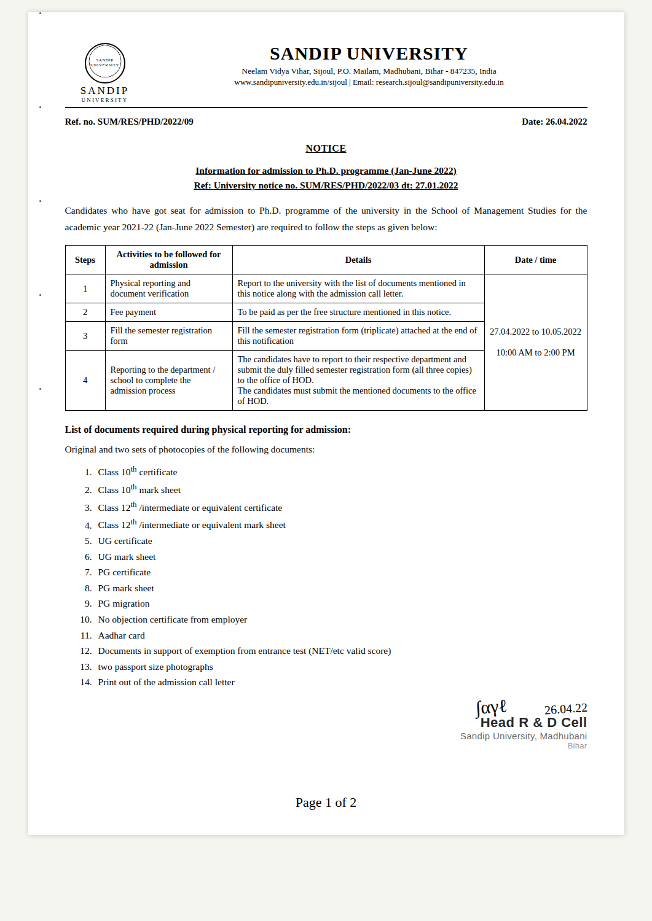SANDIP
UNIVERSITY
SANDIP
UNIVERSITY
SANDIP UNIVERSITY
Neelam Vidya Vihar, Sijoul, P.O. Mailam, Madhubani, Bihar - 847235, India
www.sandipuniversity.edu.in/sijoul | Email: research.sijoul@sandipuniversity.edu.in
Ref. no. SUM/RES/PHD/2022/09
Date: 26.04.2022
NOTICE
Information for admission to Ph.D. programme (Jan-June 2022)
Ref: University notice no. SUM/RES/PHD/2022/03 dt: 27.01.2022
Candidates who have got seat for admission to Ph.D. programme of the university in the School of Management Studies for the academic year 2021-22 (Jan-June 2022 Semester) are required to follow the steps as given below:
| Steps | Activities to be followed for admission | Details | Date / time |
| --- | --- | --- | --- |
| 1 | Physical reporting and document verification | Report to the university with the list of documents mentioned in this notice along with the admission call letter. | 27.04.2022 to 10.05.2022 10:00 AM to 2:00 PM |
| 2 | Fee payment | To be paid as per the free structure mentioned in this notice. |
| 3 | Fill the semester registration form | Fill the semester registration form (triplicate) attached at the end of this notification |
| 4 | Reporting to the department / school to complete the admission process | The candidates have to report to their respective department and submit the duly filled semester registration form (all three copies) to the office of HOD. The candidates must submit the mentioned documents to the office of HOD. |
List of documents required during physical reporting for admission:
Original and two sets of photocopies of the following documents:
Class 10th certificate
Class 10th mark sheet
Class 12th /intermediate or equivalent certificate
Class 12th /intermediate or equivalent mark sheet
UG certificate
UG mark sheet
PG certificate
PG mark sheet
PG migration
No objection certificate from employer
Aadhar card
Documents in support of exemption from entrance test (NET/etc valid score)
two passport size photographs
Print out of the admission call letter
∫αγℓ
26.04.22
Head R & D Cell
Sandip University, Madhubani
Bihar
Page 1 of 2